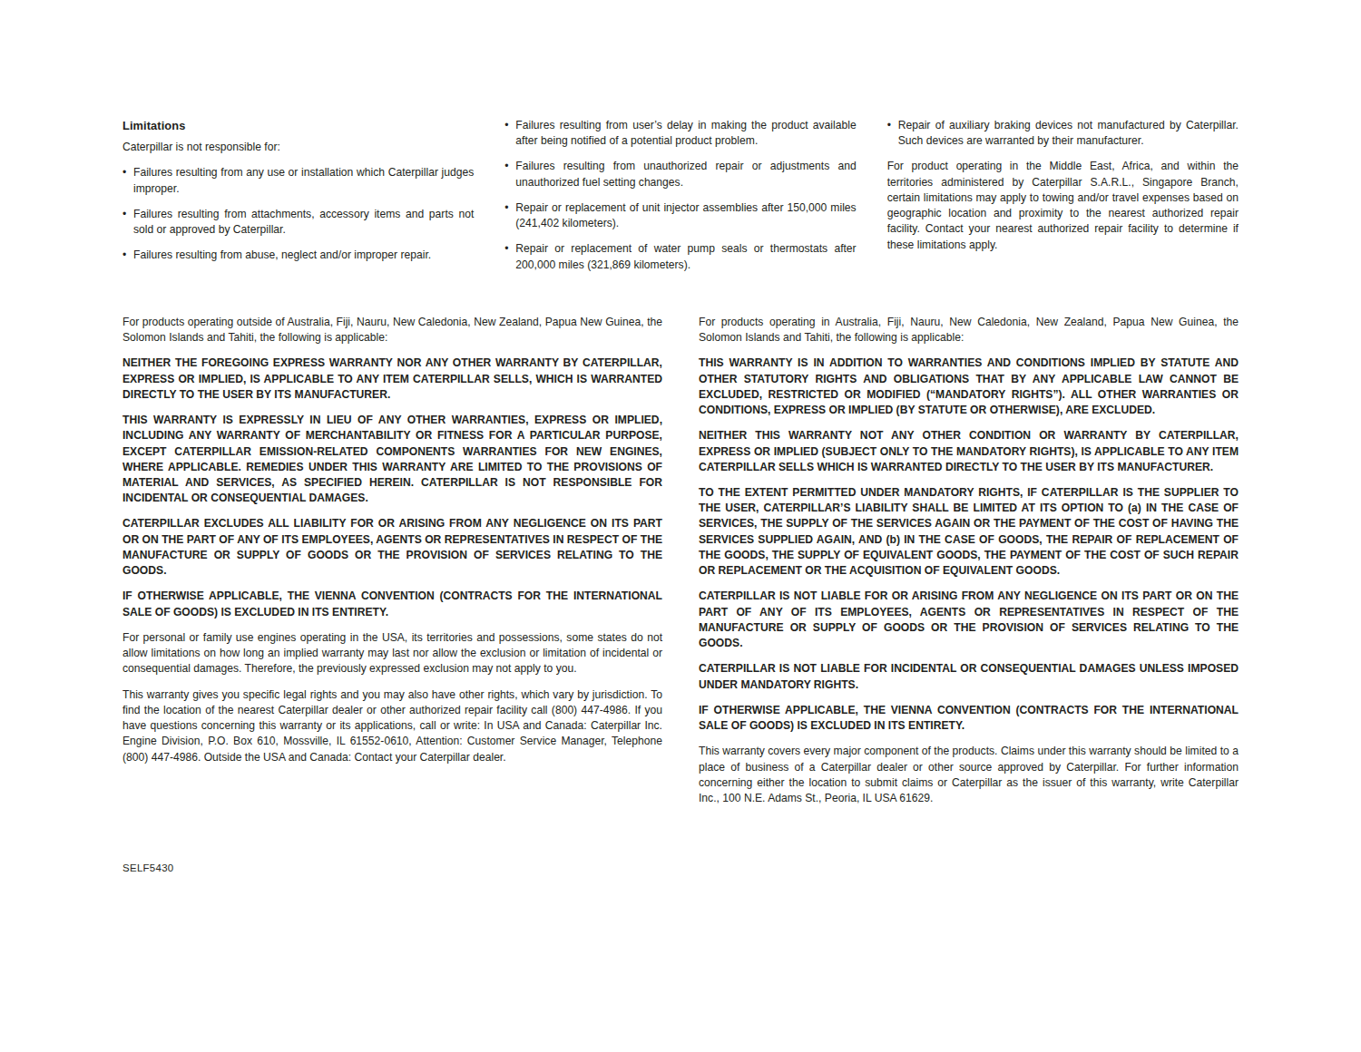Limitations
Caterpillar is not responsible for:
Failures resulting from any use or installation which Caterpillar judges improper.
Failures resulting from attachments, accessory items and parts not sold or approved by Caterpillar.
Failures resulting from abuse, neglect and/or improper repair.
Failures resulting from user’s delay in making the product available after being notified of a potential product problem.
Failures resulting from unauthorized repair or adjustments and unauthorized fuel setting changes.
Repair or replacement of unit injector assemblies after 150,000 miles (241,402 kilometers).
Repair or replacement of water pump seals or thermostats after 200,000 miles (321,869 kilometers).
Repair of auxiliary braking devices not manufactured by Caterpillar. Such devices are warranted by their manufacturer.
For product operating in the Middle East, Africa, and within the territories administered by Caterpillar S.A.R.L., Singapore Branch, certain limitations may apply to towing and/or travel expenses based on geographic location and proximity to the nearest authorized repair facility. Contact your nearest authorized repair facility to determine if these limitations apply.
For products operating outside of Australia, Fiji, Nauru, New Caledonia, New Zealand, Papua New Guinea, the Solomon Islands and Tahiti, the following is applicable:
NEITHER THE FOREGOING EXPRESS WARRANTY NOR ANY OTHER WARRANTY BY CATERPILLAR, EXPRESS OR IMPLIED, IS APPLICABLE TO ANY ITEM CATERPILLAR SELLS, WHICH IS WARRANTED DIRECTLY TO THE USER BY ITS MANUFACTURER.
THIS WARRANTY IS EXPRESSLY IN LIEU OF ANY OTHER WARRANTIES, EXPRESS OR IMPLIED, INCLUDING ANY WARRANTY OF MERCHANTABILITY OR FITNESS FOR A PARTICULAR PURPOSE, EXCEPT CATERPILLAR EMISSION-RELATED COMPONENTS WARRANTIES FOR NEW ENGINES, WHERE APPLICABLE. REMEDIES UNDER THIS WARRANTY ARE LIMITED TO THE PROVISIONS OF MATERIAL AND SERVICES, AS SPECIFIED HEREIN. CATERPILLAR IS NOT RESPONSIBLE FOR INCIDENTAL OR CONSEQUENTIAL DAMAGES.
CATERPILLAR EXCLUDES ALL LIABILITY FOR OR ARISING FROM ANY NEGLIGENCE ON ITS PART OR ON THE PART OF ANY OF ITS EMPLOYEES, AGENTS OR REPRESENTATIVES IN RESPECT OF THE MANUFACTURE OR SUPPLY OF GOODS OR THE PROVISION OF SERVICES RELATING TO THE GOODS.
IF OTHERWISE APPLICABLE, THE VIENNA CONVENTION (CONTRACTS FOR THE INTERNATIONAL SALE OF GOODS) IS EXCLUDED IN ITS ENTIRETY.
For personal or family use engines operating in the USA, its territories and possessions, some states do not allow limitations on how long an implied warranty may last nor allow the exclusion or limitation of incidental or consequential damages. Therefore, the previously expressed exclusion may not apply to you.
This warranty gives you specific legal rights and you may also have other rights, which vary by jurisdiction. To find the location of the nearest Caterpillar dealer or other authorized repair facility call (800) 447-4986. If you have questions concerning this warranty or its applications, call or write: In USA and Canada: Caterpillar Inc. Engine Division, P.O. Box 610, Mossville, IL 61552-0610, Attention: Customer Service Manager, Telephone (800) 447-4986. Outside the USA and Canada: Contact your Caterpillar dealer.
For products operating in Australia, Fiji, Nauru, New Caledonia, New Zealand, Papua New Guinea, the Solomon Islands and Tahiti, the following is applicable:
THIS WARRANTY IS IN ADDITION TO WARRANTIES AND CONDITIONS IMPLIED BY STATUTE AND OTHER STATUTORY RIGHTS AND OBLIGATIONS THAT BY ANY APPLICABLE LAW CANNOT BE EXCLUDED, RESTRICTED OR MODIFIED (“MANDATORY RIGHTS”). ALL OTHER WARRANTIES OR CONDITIONS, EXPRESS OR IMPLIED (BY STATUTE OR OTHERWISE), ARE EXCLUDED.
NEITHER THIS WARRANTY NOT ANY OTHER CONDITION OR WARRANTY BY CATERPILLAR, EXPRESS OR IMPLIED (SUBJECT ONLY TO THE MANDATORY RIGHTS), IS APPLICABLE TO ANY ITEM CATERPILLAR SELLS WHICH IS WARRANTED DIRECTLY TO THE USER BY ITS MANUFACTURER.
TO THE EXTENT PERMITTED UNDER MANDATORY RIGHTS, IF CATERPILLAR IS THE SUPPLIER TO THE USER, CATERPILLAR’S LIABILITY SHALL BE LIMITED AT ITS OPTION TO (a) IN THE CASE OF SERVICES, THE SUPPLY OF THE SERVICES AGAIN OR THE PAYMENT OF THE COST OF HAVING THE SERVICES SUPPLIED AGAIN, AND (b) IN THE CASE OF GOODS, THE REPAIR OF REPLACEMENT OF THE GOODS, THE SUPPLY OF EQUIVALENT GOODS, THE PAYMENT OF THE COST OF SUCH REPAIR OR REPLACEMENT OR THE ACQUISITION OF EQUIVALENT GOODS.
CATERPILLAR IS NOT LIABLE FOR OR ARISING FROM ANY NEGLIGENCE ON ITS PART OR ON THE PART OF ANY OF ITS EMPLOYEES, AGENTS OR REPRESENTATIVES IN RESPECT OF THE MANUFACTURE OR SUPPLY OF GOODS OR THE PROVISION OF SERVICES RELATING TO THE GOODS.
CATERPILLAR IS NOT LIABLE FOR INCIDENTAL OR CONSEQUENTIAL DAMAGES UNLESS IMPOSED UNDER MANDATORY RIGHTS.
IF OTHERWISE APPLICABLE, THE VIENNA CONVENTION (CONTRACTS FOR THE INTERNATIONAL SALE OF GOODS) IS EXCLUDED IN ITS ENTIRETY.
This warranty covers every major component of the products. Claims under this warranty should be limited to a place of business of a Caterpillar dealer or other source approved by Caterpillar. For further information concerning either the location to submit claims or Caterpillar as the issuer of this warranty, write Caterpillar Inc., 100 N.E. Adams St., Peoria, IL USA 61629.
SELF5430